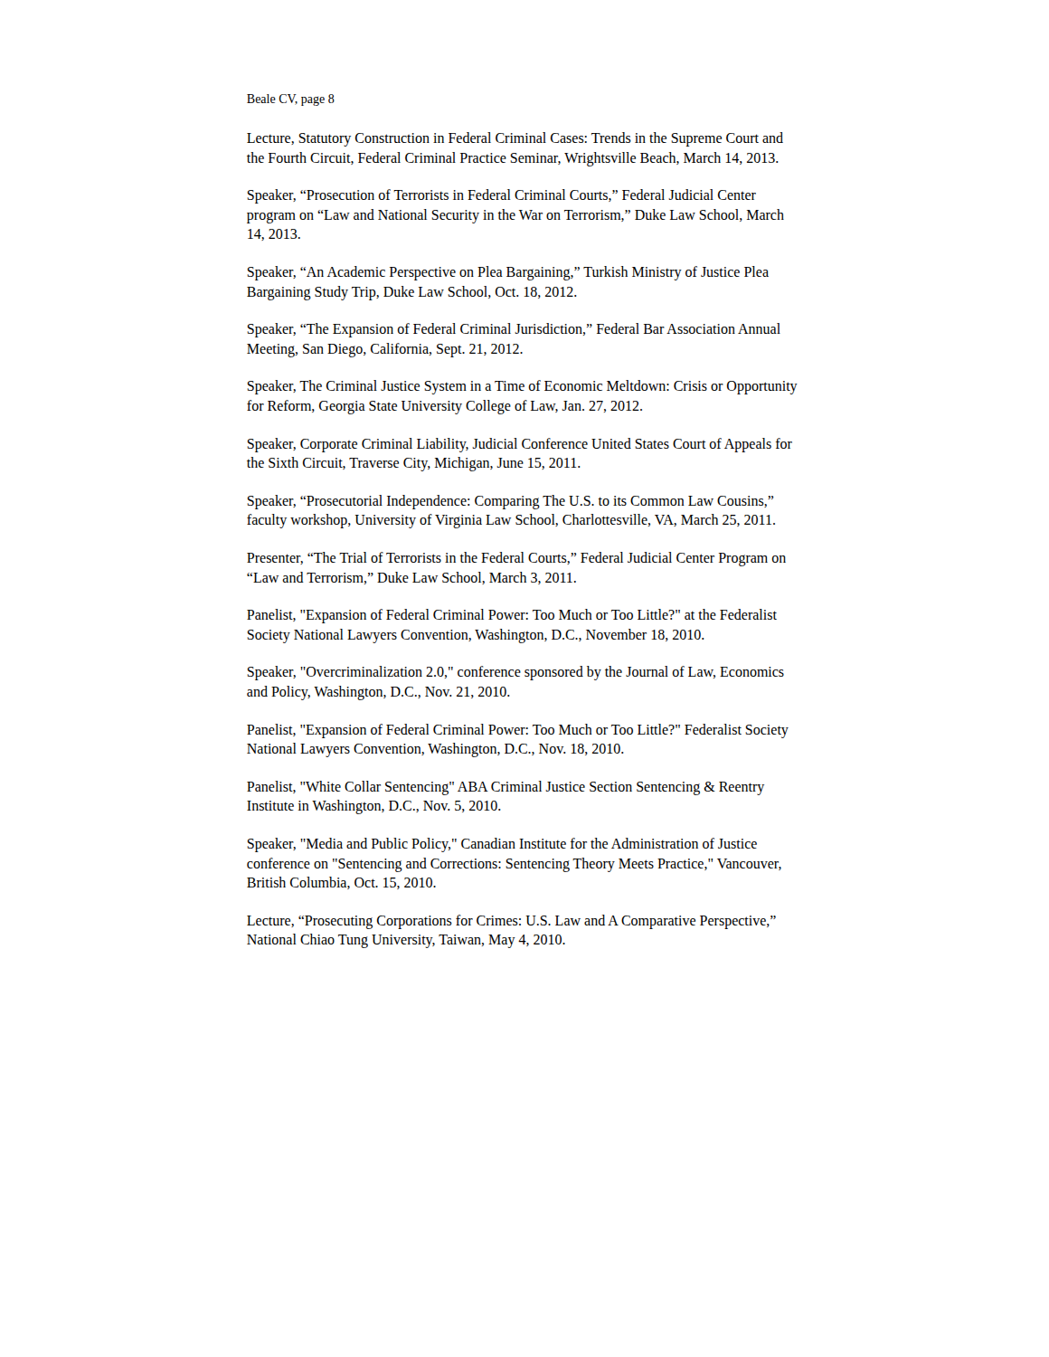Beale CV, page 8
Lecture, Statutory Construction in Federal Criminal Cases: Trends in the Supreme Court and the Fourth Circuit, Federal Criminal Practice Seminar, Wrightsville Beach, March 14, 2013.
Speaker, “Prosecution of Terrorists in Federal Criminal Courts,” Federal Judicial Center program on “Law and National Security in the War on Terrorism,” Duke Law School, March 14, 2013.
Speaker, “An Academic Perspective on Plea Bargaining,” Turkish Ministry of Justice Plea Bargaining Study Trip, Duke Law School, Oct. 18, 2012.
Speaker, “The Expansion of Federal Criminal Jurisdiction,” Federal Bar Association Annual Meeting, San Diego, California, Sept. 21, 2012.
Speaker, The Criminal Justice System in a Time of Economic Meltdown: Crisis or Opportunity for Reform, Georgia State University College of Law, Jan. 27, 2012.
Speaker, Corporate Criminal Liability, Judicial Conference United States Court of Appeals for the Sixth Circuit, Traverse City, Michigan, June 15, 2011.
Speaker, “Prosecutorial Independence: Comparing The U.S. to its Common Law Cousins,” faculty workshop, University of Virginia Law School, Charlottesville, VA, March 25, 2011.
Presenter, “The Trial of Terrorists in the Federal Courts,” Federal Judicial Center Program on “Law and Terrorism,” Duke Law School, March 3, 2011.
Panelist, "Expansion of Federal Criminal Power: Too Much or Too Little?" at the Federalist Society National Lawyers Convention, Washington, D.C., November 18, 2010.
Speaker, "Overcriminalization 2.0," conference sponsored by the Journal of Law, Economics and Policy, Washington, D.C., Nov. 21, 2010.
Panelist, "Expansion of Federal Criminal Power: Too Much or Too Little?" Federalist Society National Lawyers Convention, Washington, D.C., Nov. 18, 2010.
Panelist, "White Collar Sentencing" ABA Criminal Justice Section Sentencing & Reentry Institute in Washington, D.C., Nov. 5, 2010.
Speaker, "Media and Public Policy," Canadian Institute for the Administration of Justice conference on "Sentencing and Corrections: Sentencing Theory Meets Practice," Vancouver, British Columbia, Oct. 15, 2010.
Lecture, “Prosecuting Corporations for Crimes: U.S. Law and A Comparative Perspective,” National Chiao Tung University, Taiwan, May 4, 2010.